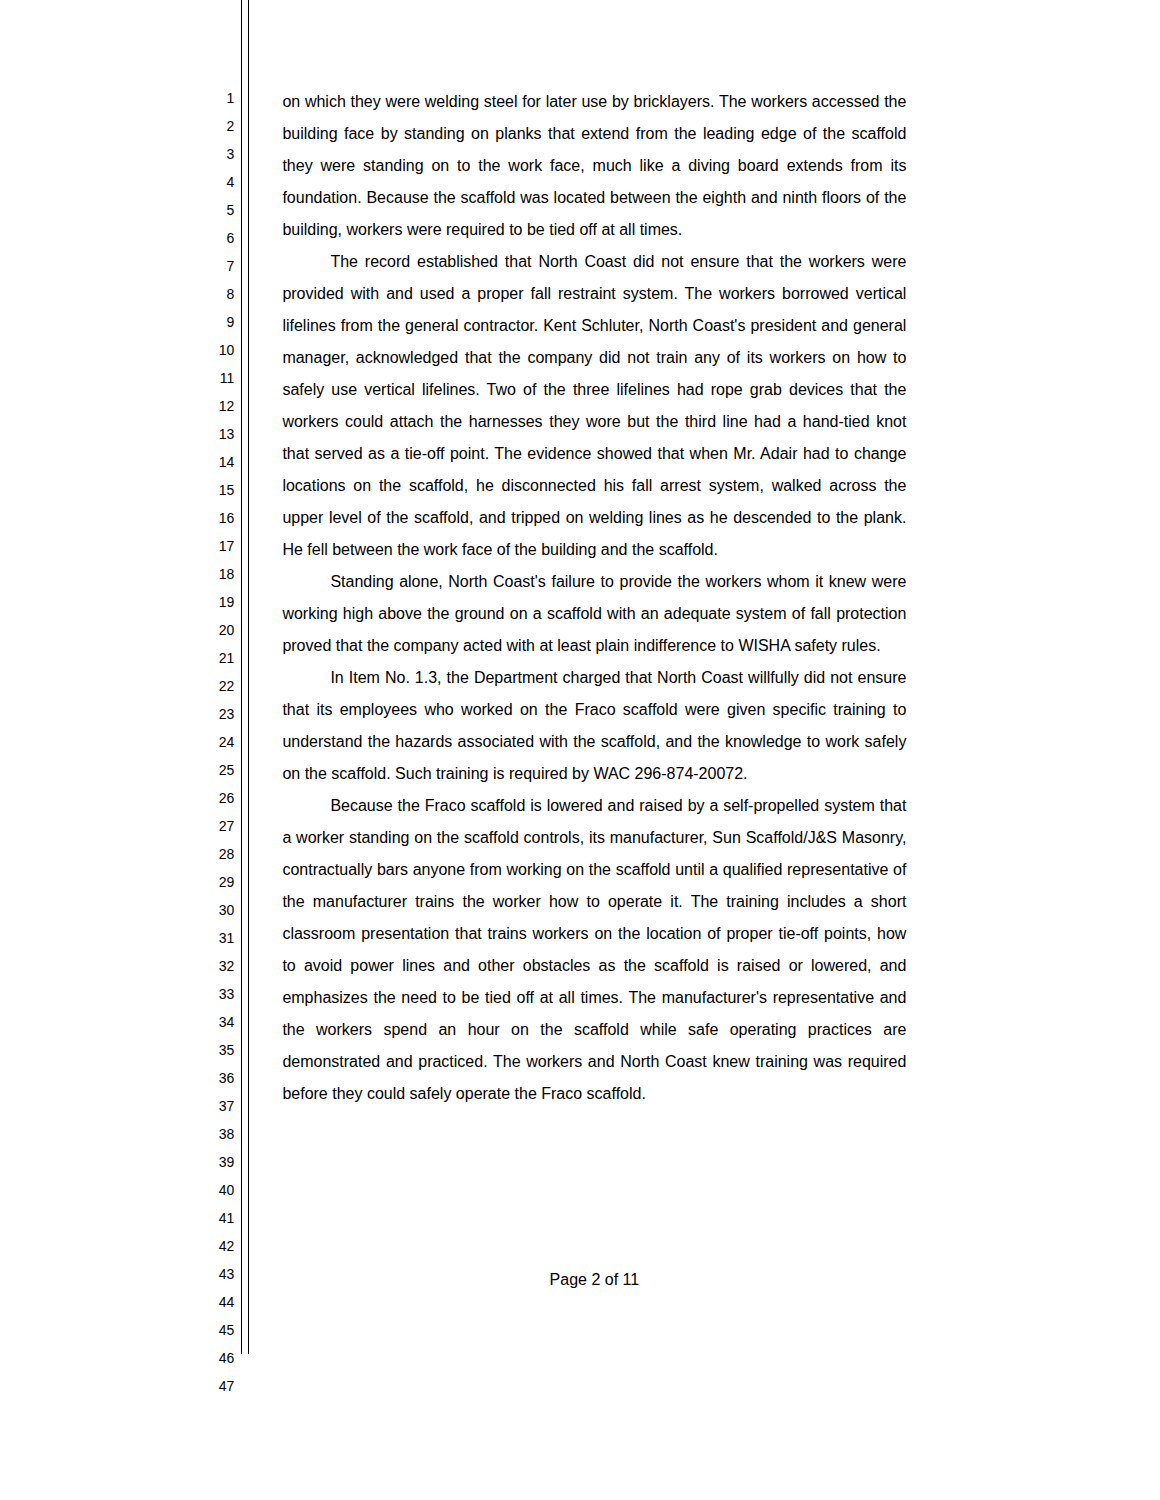1
2
3
4
5
6
7
8
9
10
11
12
13
14
15
16
17
18
19
20
21
22
23
24
25
26
27
28
29
30
31
32
33
34
35
36
37
38
39
40
41
42
43
44
45
46
47
on which they were welding steel for later use by bricklayers. The workers accessed the building face by standing on planks that extend from the leading edge of the scaffold they were standing on to the work face, much like a diving board extends from its foundation. Because the scaffold was located between the eighth and ninth floors of the building, workers were required to be tied off at all times.
The record established that North Coast did not ensure that the workers were provided with and used a proper fall restraint system. The workers borrowed vertical lifelines from the general contractor. Kent Schluter, North Coast's president and general manager, acknowledged that the company did not train any of its workers on how to safely use vertical lifelines. Two of the three lifelines had rope grab devices that the workers could attach the harnesses they wore but the third line had a hand-tied knot that served as a tie-off point. The evidence showed that when Mr. Adair had to change locations on the scaffold, he disconnected his fall arrest system, walked across the upper level of the scaffold, and tripped on welding lines as he descended to the plank. He fell between the work face of the building and the scaffold.
Standing alone, North Coast's failure to provide the workers whom it knew were working high above the ground on a scaffold with an adequate system of fall protection proved that the company acted with at least plain indifference to WISHA safety rules.
In Item No. 1.3, the Department charged that North Coast willfully did not ensure that its employees who worked on the Fraco scaffold were given specific training to understand the hazards associated with the scaffold, and the knowledge to work safely on the scaffold. Such training is required by WAC 296-874-20072.
Because the Fraco scaffold is lowered and raised by a self-propelled system that a worker standing on the scaffold controls, its manufacturer, Sun Scaffold/J&S Masonry, contractually bars anyone from working on the scaffold until a qualified representative of the manufacturer trains the worker how to operate it. The training includes a short classroom presentation that trains workers on the location of proper tie-off points, how to avoid power lines and other obstacles as the scaffold is raised or lowered, and emphasizes the need to be tied off at all times. The manufacturer's representative and the workers spend an hour on the scaffold while safe operating practices are demonstrated and practiced. The workers and North Coast knew training was required before they could safely operate the Fraco scaffold.
Page 2 of 11